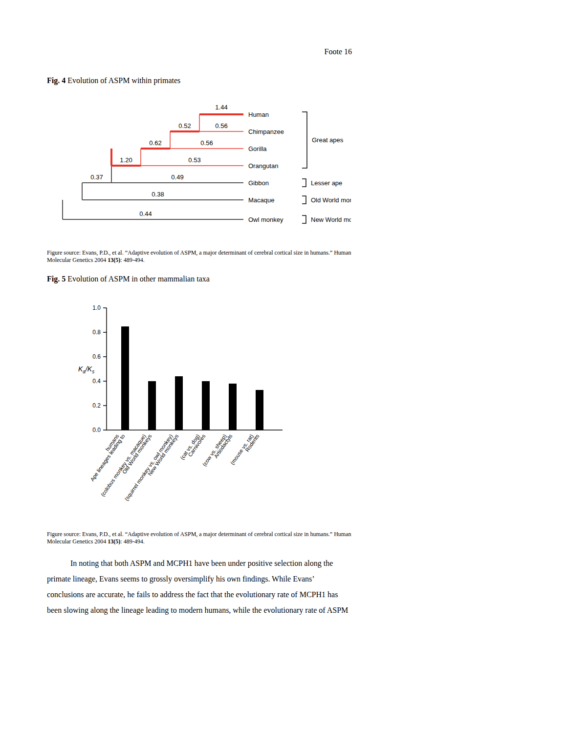Foote 16
Fig. 4 Evolution of ASPM within primates
0.44 Owl monkey 0.38 Macaque 0.37 0.49 Gibbon 1.20 0.53 Orangutan 0.62 0.56 Gorilla 0.52 0.56 Chimpanzee 1.44 Human Great apes Lesser ape Old World monkey New World monkey
Figure source: Evans, P.D., et al. “Adaptive evolution of ASPM, a major determinant of cerebral cortical size in humans.” Human Molecular Genetics 2004 13(5): 489-494.
Fig. 5 Evolution of ASPM in other mammalian taxa
1.0 0.8 0.6 0.4 0.2 0.0 Ka/Ks Ape lineages leading to humans Old World monkeys (colobus monkey vs. macaque) New World monkeys (squirrel monkey vs. owl monkey) Carnivores (cat vs. dog) Artiodactyls (cow vs. sheep) Rodents (mouse vs. rat)
Figure source: Evans, P.D., et al. “Adaptive evolution of ASPM, a major determinant of cerebral cortical size in humans.” Human Molecular Genetics 2004 13(5): 489-494.
In noting that both ASPM and MCPH1 have been under positive selection along the primate lineage, Evans seems to grossly oversimplify his own findings. While Evans’ conclusions are accurate, he fails to address the fact that the evolutionary rate of MCPH1 has been slowing along the lineage leading to modern humans, while the evolutionary rate of ASPM